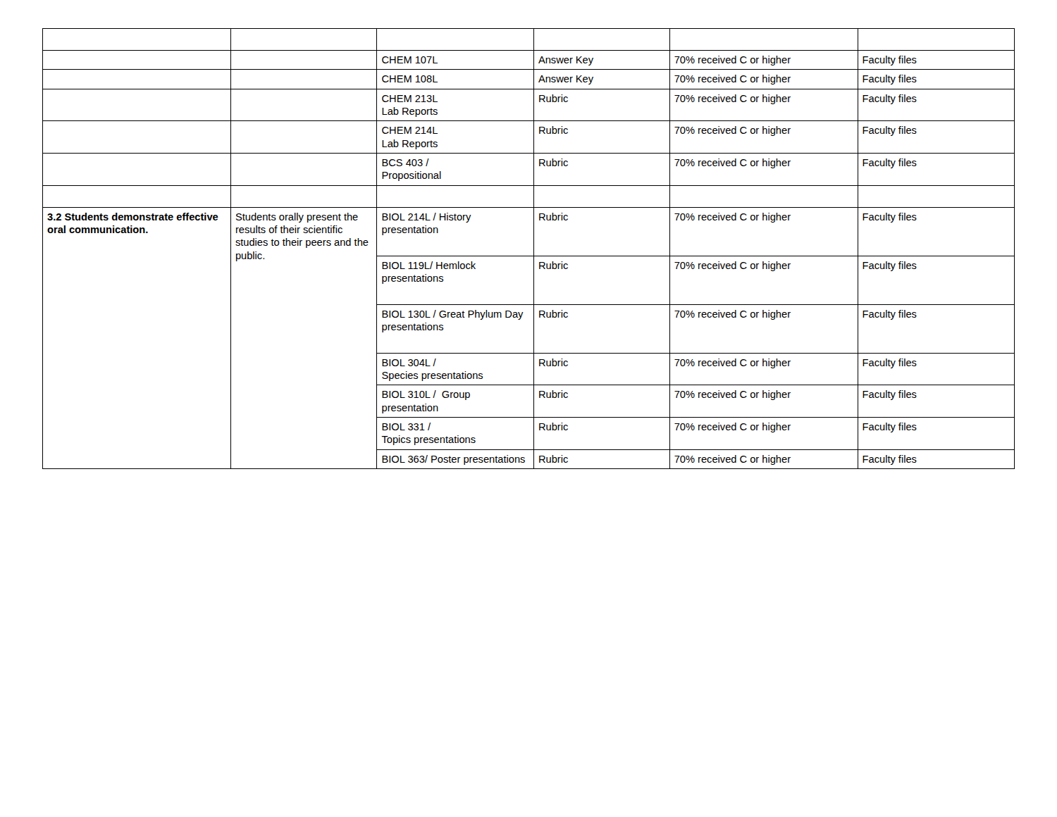| | | CHEM 107L | Answer Key | 70% received C or higher | Faculty files |
| | | CHEM 108L | Answer Key | 70% received C or higher | Faculty files |
| | | CHEM 213L Lab Reports | Rubric | 70% received C or higher | Faculty files |
| | | CHEM 214L Lab Reports | Rubric | 70% received C or higher | Faculty files |
| | | BCS 403 / Propositional | Rubric | 70% received C or higher | Faculty files |
| 3.2 Students demonstrate effective oral communication. | Students orally present the results of their scientific studies to their peers and the public. | BIOL 214L / History presentation | Rubric | 70% received C or higher | Faculty files |
| BIOL 119L/ Hemlock presentations | Rubric | 70% received C or higher | Faculty files |
| BIOL 130L / Great Phylum Day presentations | Rubric | 70% received C or higher | Faculty files |
| BIOL 304L / Species presentations | Rubric | 70% received C or higher | Faculty files |
| BIOL 310L / Group presentation | Rubric | 70% received C or higher | Faculty files |
| BIOL 331 / Topics presentations | Rubric | 70% received C or higher | Faculty files |
| BIOL 363/ Poster presentations | Rubric | 70% received C or higher | Faculty files |